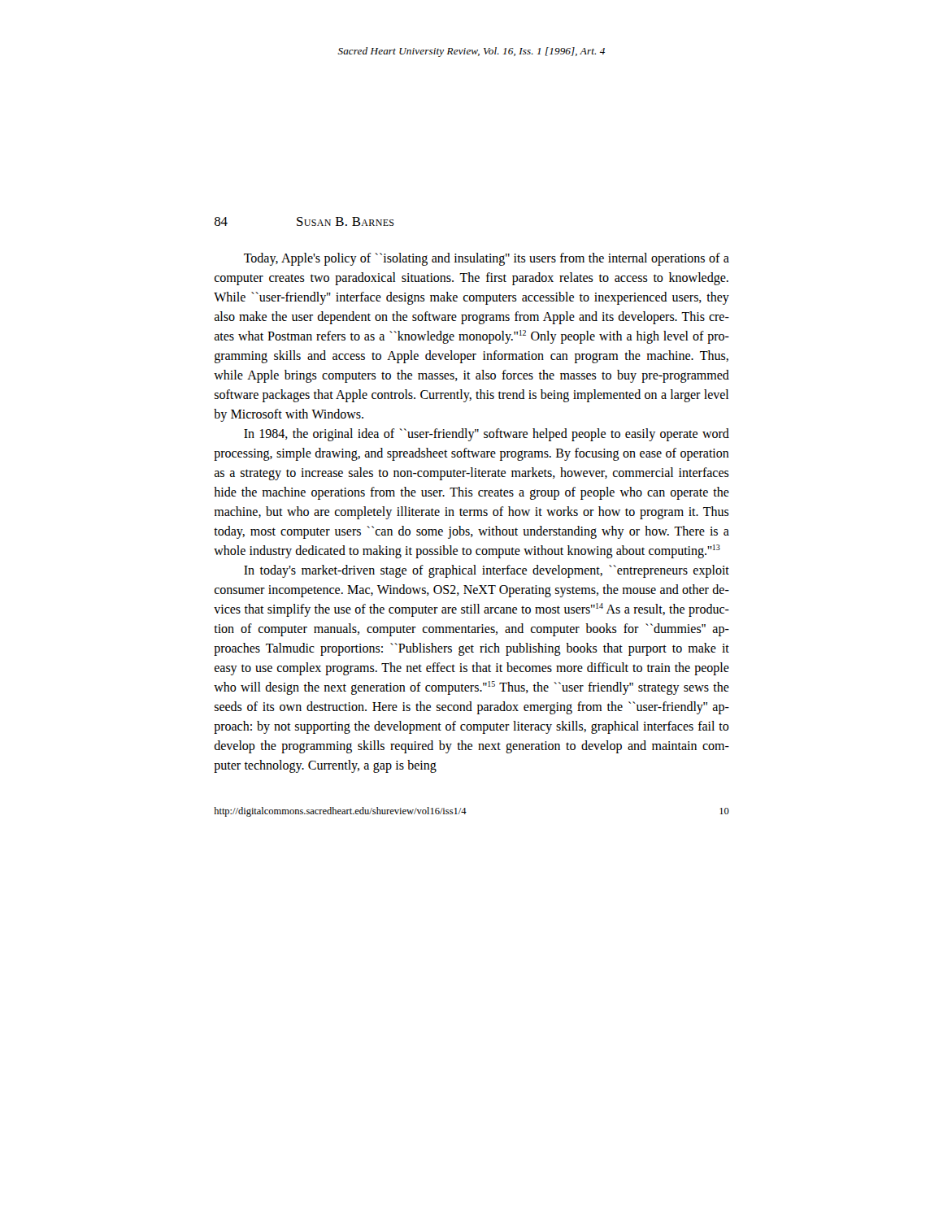Sacred Heart University Review, Vol. 16, Iss. 1 [1996], Art. 4
84 Susan B. Barnes
Today, Apple's policy of ``isolating and insulating'' its users from the internal operations of a computer creates two paradoxical situations. The first paradox relates to access to knowledge. While ``user-friendly'' interface designs make computers accessible to inexperienced users, they also make the user dependent on the software programs from Apple and its developers. This creates what Postman refers to as a ``knowledge monopoly.''12 Only people with a high level of programming skills and access to Apple developer information can program the machine. Thus, while Apple brings computers to the masses, it also forces the masses to buy pre-programmed software packages that Apple controls. Currently, this trend is being implemented on a larger level by Microsoft with Windows.
In 1984, the original idea of ``user-friendly'' software helped people to easily operate word processing, simple drawing, and spreadsheet software programs. By focusing on ease of operation as a strategy to increase sales to non-computer-literate markets, however, commercial interfaces hide the machine operations from the user. This creates a group of people who can operate the machine, but who are completely illiterate in terms of how it works or how to program it. Thus today, most computer users ``can do some jobs, without understanding why or how. There is a whole industry dedicated to making it possible to compute without knowing about computing.''13
In today's market-driven stage of graphical interface development, ``entrepreneurs exploit consumer incompetence. Mac, Windows, OS2, NeXT Operating systems, the mouse and other devices that simplify the use of the computer are still arcane to most users''14 As a result, the production of computer manuals, computer commentaries, and computer books for ``dummies'' approaches Talmudic proportions: ``Publishers get rich publishing books that purport to make it easy to use complex programs. The net effect is that it becomes more difficult to train the people who will design the next generation of computers.''15 Thus, the ``user friendly'' strategy sews the seeds of its own destruction. Here is the second paradox emerging from the ``user-friendly'' approach: by not supporting the development of computer literacy skills, graphical interfaces fail to develop the programming skills required by the next generation to develop and maintain computer technology. Currently, a gap is being
http://digitalcommons.sacredheart.edu/shureview/vol16/iss1/4 10